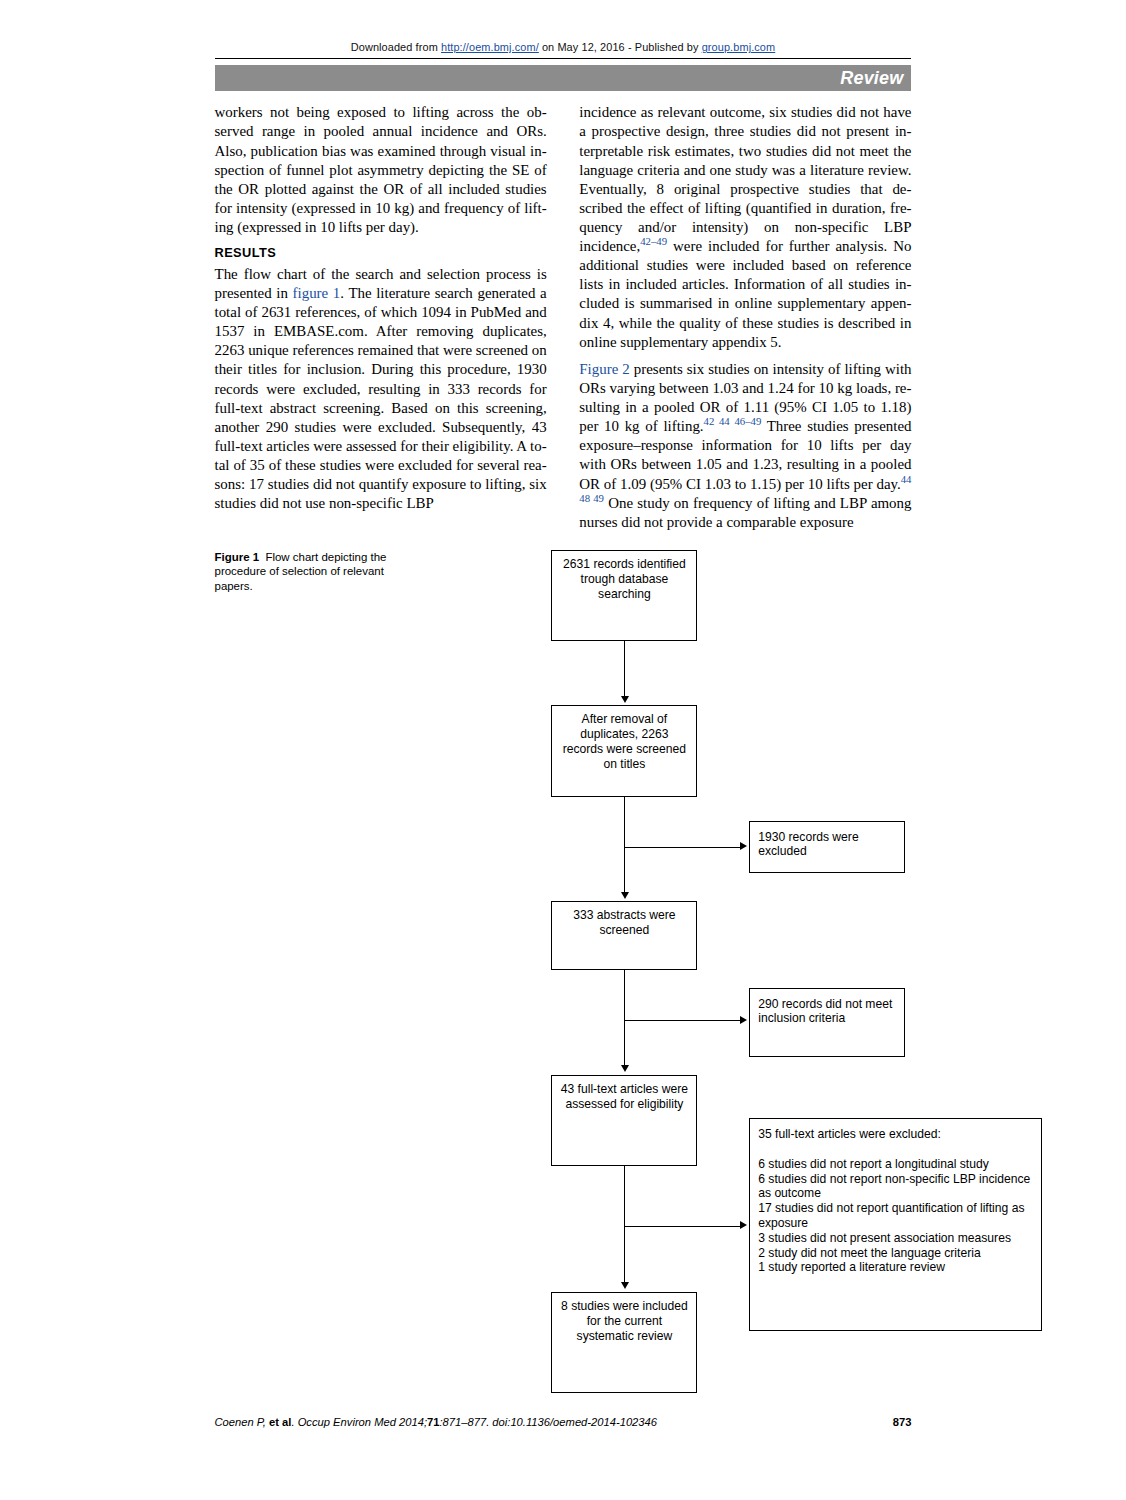Downloaded from http://oem.bmj.com/ on May 12, 2016 - Published by group.bmj.com
Review
workers not being exposed to lifting across the observed range in pooled annual incidence and ORs. Also, publication bias was examined through visual inspection of funnel plot asymmetry depicting the SE of the OR plotted against the OR of all included studies for intensity (expressed in 10 kg) and frequency of lifting (expressed in 10 lifts per day).
Results
The flow chart of the search and selection process is presented in figure 1. The literature search generated a total of 2631 references, of which 1094 in PubMed and 1537 in EMBASE.com. After removing duplicates, 2263 unique references remained that were screened on their titles for inclusion. During this procedure, 1930 records were excluded, resulting in 333 records for full-text abstract screening. Based on this screening, another 290 studies were excluded. Subsequently, 43 full-text articles were assessed for their eligibility. A total of 35 of these studies were excluded for several reasons: 17 studies did not quantify exposure to lifting, six studies did not use non-specific LBP
incidence as relevant outcome, six studies did not have a prospective design, three studies did not present interpretable risk estimates, two studies did not meet the language criteria and one study was a literature review. Eventually, 8 original prospective studies that described the effect of lifting (quantified in duration, frequency and/or intensity) on non-specific LBP incidence,42–49 were included for further analysis. No additional studies were included based on reference lists in included articles. Information of all studies included is summarised in online supplementary appendix 4, while the quality of these studies is described in online supplementary appendix 5.
Figure 2 presents six studies on intensity of lifting with ORs varying between 1.03 and 1.24 for 10 kg loads, resulting in a pooled OR of 1.11 (95% CI 1.05 to 1.18) per 10 kg of lifting.42 44 46–49 Three studies presented exposure–response information for 10 lifts per day with ORs between 1.05 and 1.23, resulting in a pooled OR of 1.09 (95% CI 1.03 to 1.15) per 10 lifts per day.44 48 49 One study on frequency of lifting and LBP among nurses did not provide a comparable exposure
Figure 1 Flow chart depicting the procedure of selection of relevant papers.
2631 records identified trough database searching
After removal of duplicates, 2263 records were screened on titles
1930 records were excluded
333 abstracts were screened
290 records did not meet inclusion criteria
43 full-text articles were assessed for eligibility
35 full-text articles were excluded:
6 studies did not report a longitudinal study
6 studies did not report non-specific LBP incidence as outcome
17 studies did not report quantification of lifting as exposure
3 studies did not present association measures
2 study did not meet the language criteria
1 study reported a literature review
8 studies were included for the current systematic review
Coenen P, et al. Occup Environ Med 2014;71:871–877. doi:10.1136/oemed-2014-102346
873